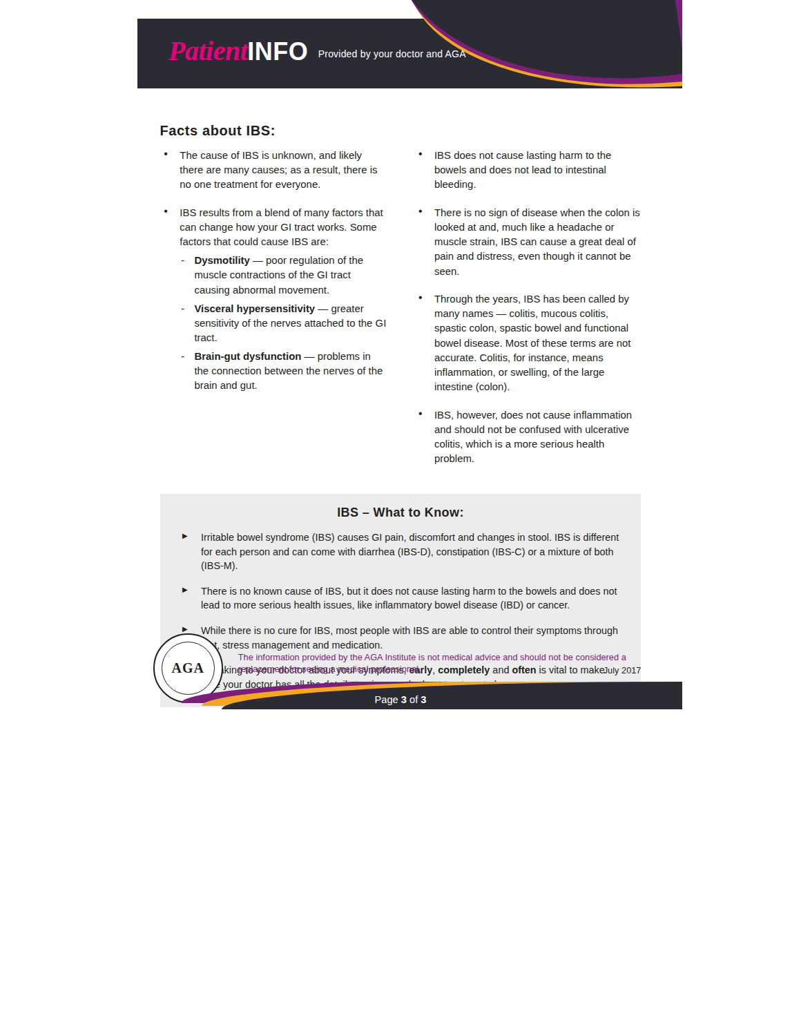Patient INFO Provided by your doctor and AGA
Facts about IBS:
The cause of IBS is unknown, and likely there are many causes; as a result, there is no one treatment for everyone.
IBS results from a blend of many factors that can change how your GI tract works. Some factors that could cause IBS are:
Dysmotility — poor regulation of the muscle contractions of the GI tract causing abnormal movement.
Visceral hypersensitivity — greater sensitivity of the nerves attached to the GI tract.
Brain-gut dysfunction — problems in the connection between the nerves of the brain and gut.
IBS does not cause lasting harm to the bowels and does not lead to intestinal bleeding.
There is no sign of disease when the colon is looked at and, much like a headache or muscle strain, IBS can cause a great deal of pain and distress, even though it cannot be seen.
Through the years, IBS has been called by many names — colitis, mucous colitis, spastic colon, spastic bowel and functional bowel disease. Most of these terms are not accurate. Colitis, for instance, means inflammation, or swelling, of the large intestine (colon).
IBS, however, does not cause inflammation and should not be confused with ulcerative colitis, which is a more serious health problem.
IBS – What to Know:
Irritable bowel syndrome (IBS) causes GI pain, discomfort and changes in stool. IBS is different for each person and can come with diarrhea (IBS-D), constipation (IBS-C) or a mixture of both (IBS-M).
There is no known cause of IBS, but it does not cause lasting harm to the bowels and does not lead to more serious health issues, like inflammatory bowel disease (IBD) or cancer.
While there is no cure for IBS, most people with IBS are able to control their symptoms through diet, stress management and medication.
Speaking to your doctor about your symptoms, early, completely and often is vital to make sure your doctor has all the details to give you the best treatment plan.
AGA
The information provided by the AGA Institute is not medical advice and should not be considered a replacement for seeing a medical professional. July 2017
© AGA 2017
Page 3 of 3